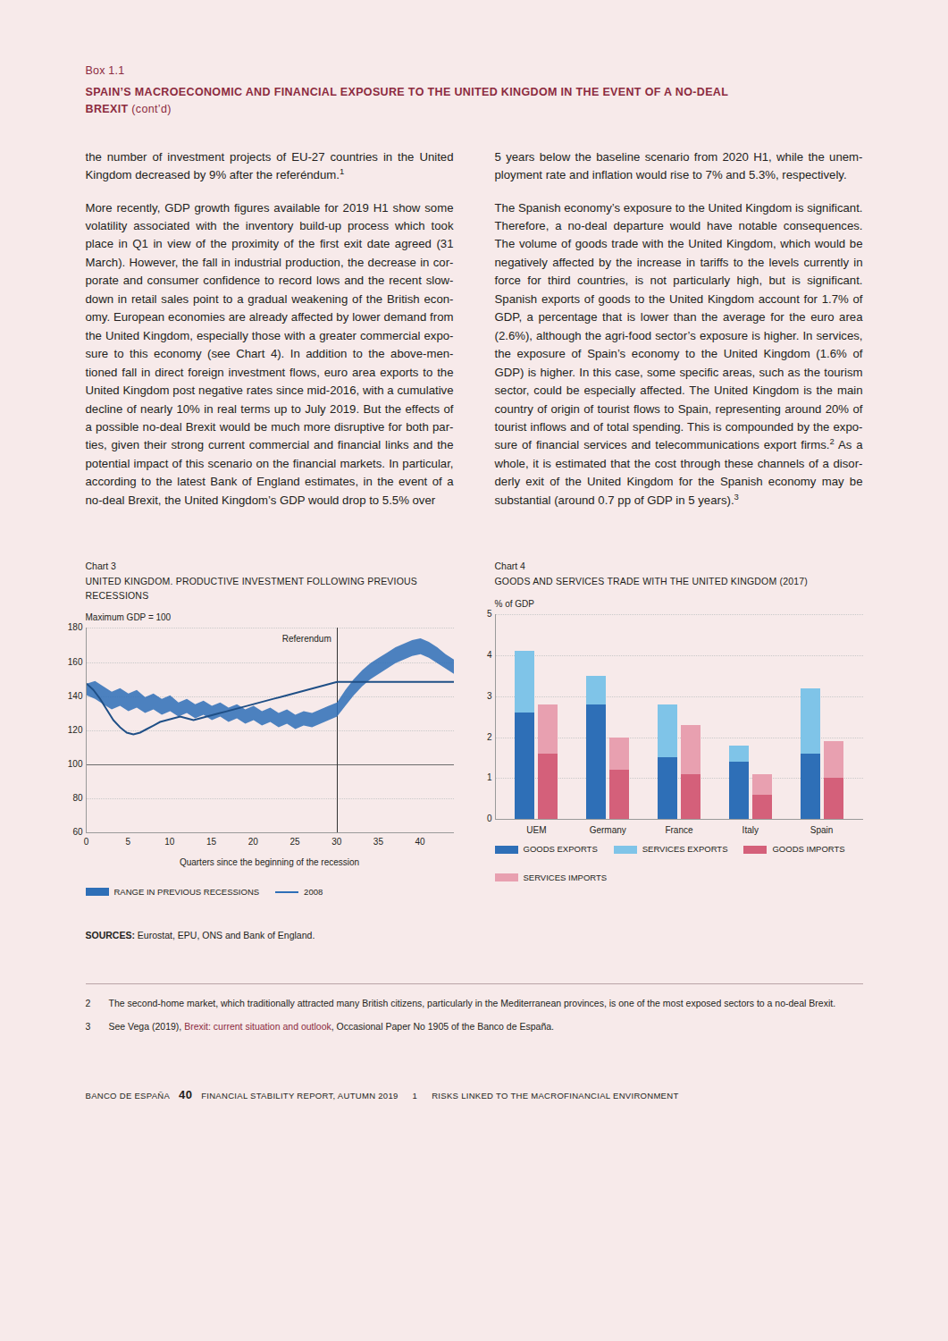Box 1.1
SPAIN’S MACROECONOMIC AND FINANCIAL EXPOSURE TO THE UNITED KINGDOM IN THE EVENT OF A NO-DEAL BREXIT (cont’d)
the number of investment projects of EU-27 countries in the United Kingdom decreased by 9% after the referéndum.1
More recently, GDP growth figures available for 2019 H1 show some volatility associated with the inventory build-up process which took place in Q1 in view of the proximity of the first exit date agreed (31 March). However, the fall in industrial production, the decrease in corporate and consumer confidence to record lows and the recent slowdown in retail sales point to a gradual weakening of the British economy. European economies are already affected by lower demand from the United Kingdom, especially those with a greater commercial exposure to this economy (see Chart 4). In addition to the above-mentioned fall in direct foreign investment flows, euro area exports to the United Kingdom post negative rates since mid-2016, with a cumulative decline of nearly 10% in real terms up to July 2019. But the effects of a possible no-deal Brexit would be much more disruptive for both parties, given their strong current commercial and financial links and the potential impact of this scenario on the financial markets. In particular, according to the latest Bank of England estimates, in the event of a no-deal Brexit, the United Kingdom’s GDP would drop to 5.5% over
5 years below the baseline scenario from 2020 H1, while the unemployment rate and inflation would rise to 7% and 5.3%, respectively.
The Spanish economy’s exposure to the United Kingdom is significant. Therefore, a no-deal departure would have notable consequences. The volume of goods trade with the United Kingdom, which would be negatively affected by the increase in tariffs to the levels currently in force for third countries, is not particularly high, but is significant. Spanish exports of goods to the United Kingdom account for 1.7% of GDP, a percentage that is lower than the average for the euro area (2.6%), although the agri-food sector’s exposure is higher. In services, the exposure of Spain’s economy to the United Kingdom (1.6% of GDP) is higher. In this case, some specific areas, such as the tourism sector, could be especially affected. The United Kingdom is the main country of origin of tourist flows to Spain, representing around 20% of tourist inflows and of total spending. This is compounded by the exposure of financial services and telecommunications export firms.2 As a whole, it is estimated that the cost through these channels of a disorderly exit of the United Kingdom for the Spanish economy may be substantial (around 0.7 pp of GDP in 5 years).3
Chart 3
UNITED KINGDOM. PRODUCTIVE INVESTMENT FOLLOWING PREVIOUS RECESSIONS
Maximum GDP = 100
180
160
140
120
100
80
60
0
5
10
15
20
25
30
35
40
Referendum
Quarters since the beginning of the recession
RANGE IN PREVIOUS RECESSIONS
2008
Chart 4
GOODS AND SERVICES TRADE WITH THE UNITED KINGDOM (2017)
% of GDP
5
4
3
2
1
0
UEM
Germany
France
Italy
Spain
GOODS EXPORTS
SERVICES EXPORTS
GOODS IMPORTS
SERVICES IMPORTS
SOURCES: Eurostat, EPU, ONS and Bank of England.
2 The second-home market, which traditionally attracted many British citizens, particularly in the Mediterranean provinces, is one of the most exposed sectors to a no-deal Brexit.
3 See Vega (2019), Brexit: current situation and outlook, Occasional Paper No 1905 of the Banco de España.
BANCO DE ESPAÑA 40 FINANCIAL STABILITY REPORT, AUTUMN 2019 1 RISKS LINKED TO THE MACROFINANCIAL ENVIRONMENT